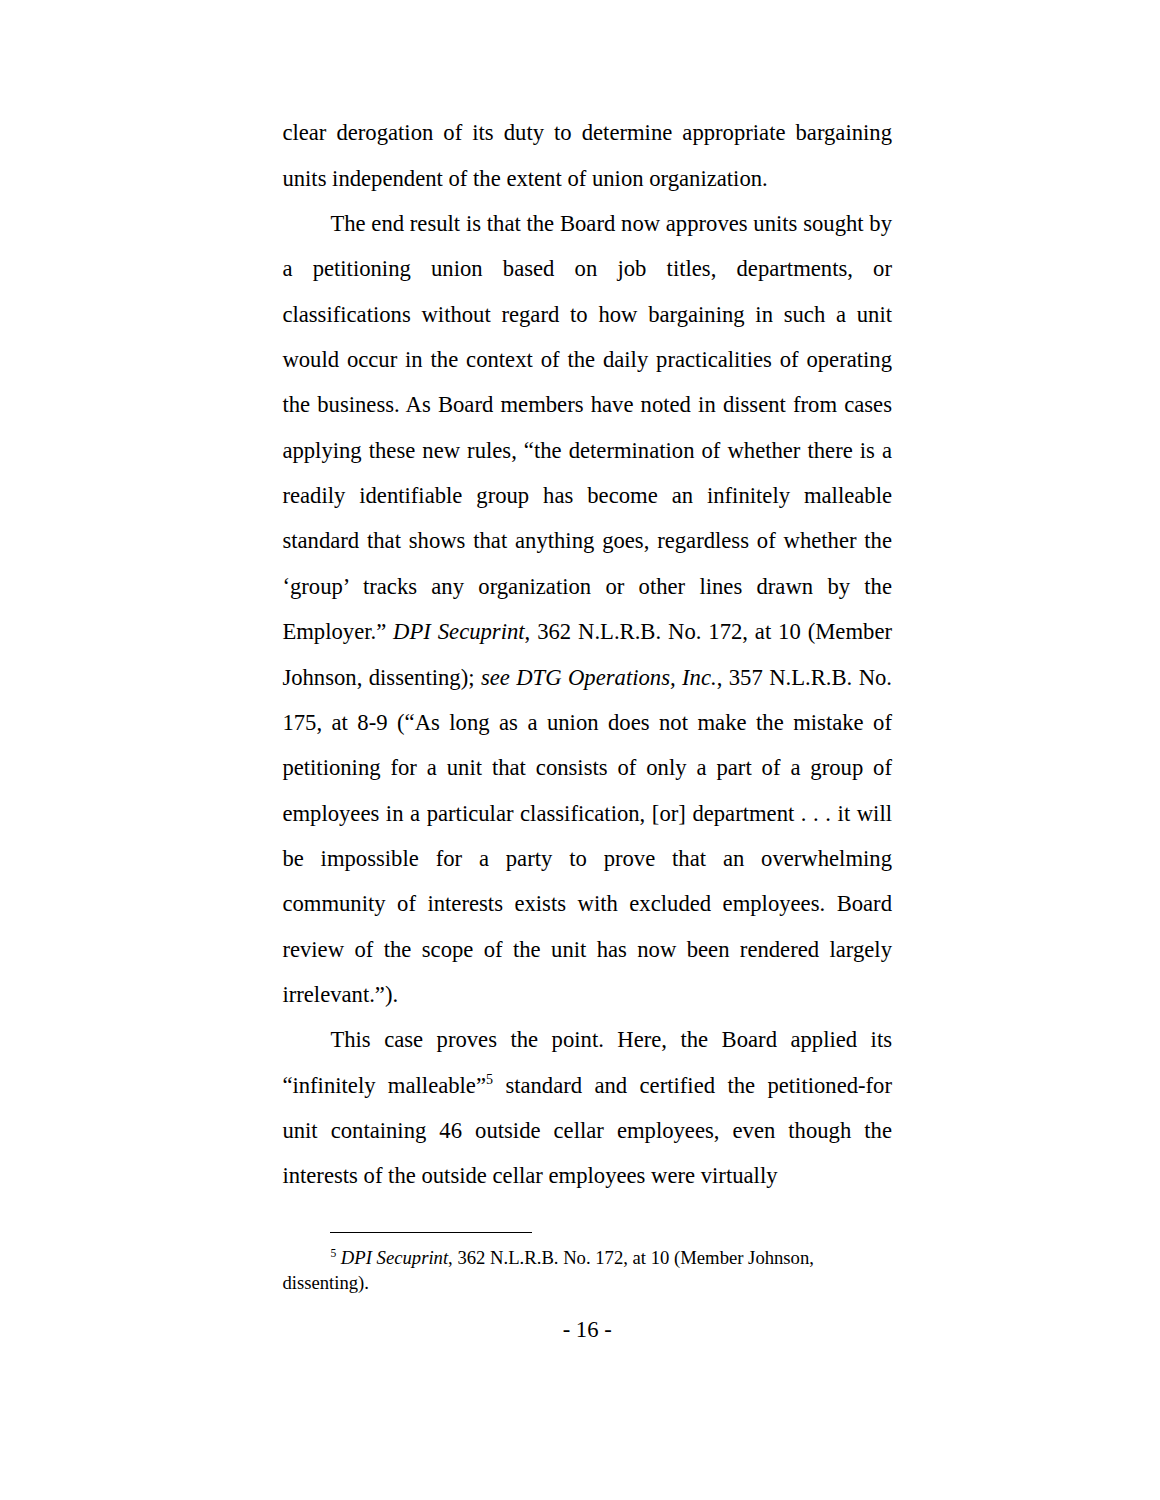clear derogation of its duty to determine appropriate bargaining units independent of the extent of union organization.
The end result is that the Board now approves units sought by a petitioning union based on job titles, departments, or classifications without regard to how bargaining in such a unit would occur in the context of the daily practicalities of operating the business. As Board members have noted in dissent from cases applying these new rules, “the determination of whether there is a readily identifiable group has become an infinitely malleable standard that shows that anything goes, regardless of whether the ‘group’ tracks any organization or other lines drawn by the Employer.” DPI Secuprint, 362 N.L.R.B. No. 172, at 10 (Member Johnson, dissenting); see DTG Operations, Inc., 357 N.L.R.B. No. 175, at 8-9 (“As long as a union does not make the mistake of petitioning for a unit that consists of only a part of a group of employees in a particular classification, [or] department . . . it will be impossible for a party to prove that an overwhelming community of interests exists with excluded employees. Board review of the scope of the unit has now been rendered largely irrelevant.”).
This case proves the point. Here, the Board applied its “infinitely malleable”5 standard and certified the petitioned-for unit containing 46 outside cellar employees, even though the interests of the outside cellar employees were virtually
5 DPI Secuprint, 362 N.L.R.B. No. 172, at 10 (Member Johnson, dissenting).
- 16 -